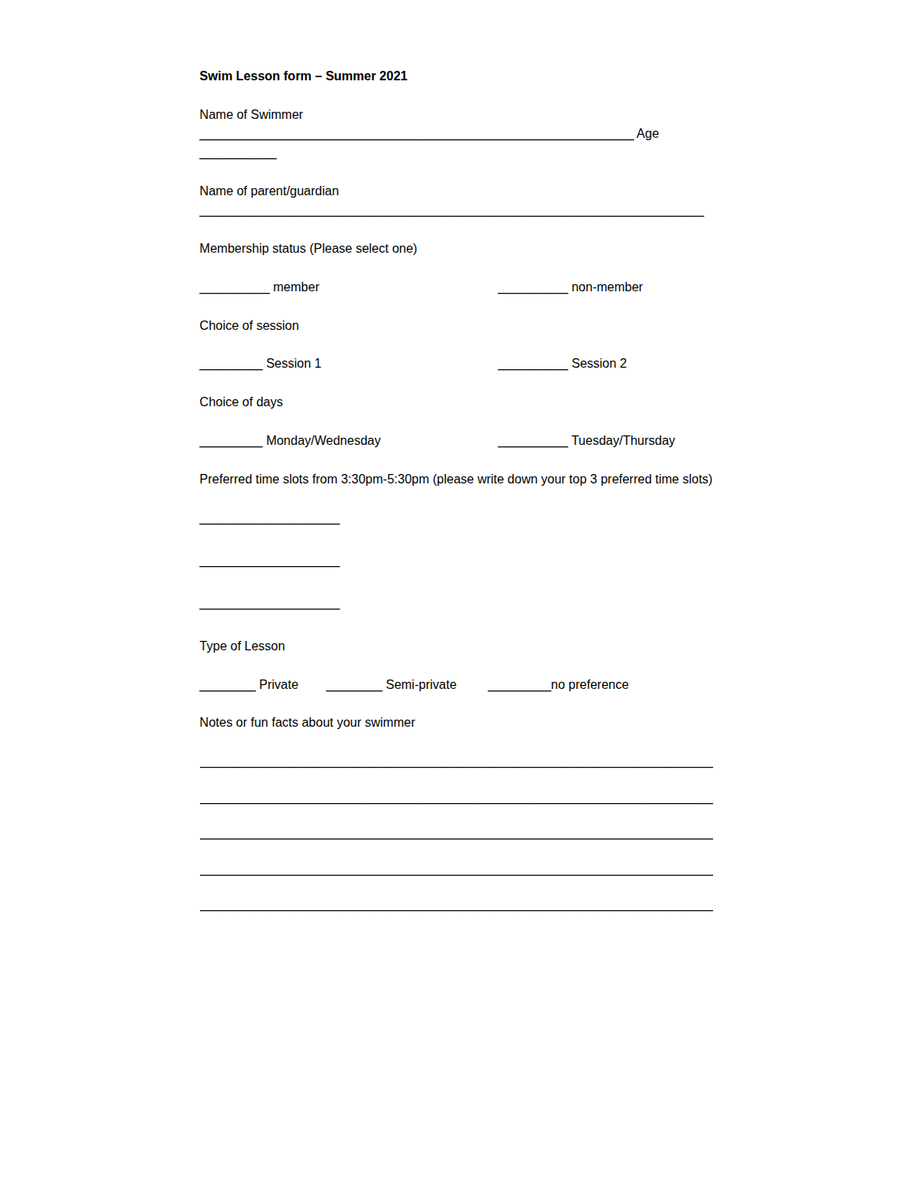Swim Lesson form – Summer 2021
Name of Swimmer ______________________________________________________________ Age ___________
Name of parent/guardian ________________________________________________________________________
Membership status (Please select one)
__________ member
__________ non-member
Choice of session
_________ Session 1
__________ Session 2
Choice of days
_________ Monday/Wednesday
__________ Tuesday/Thursday
Preferred time slots from 3:30pm-5:30pm (please write down your top 3 preferred time slots)
____________________
____________________
____________________
Type of Lesson
________ Private ________ Semi-private _________no preference
Notes or fun facts about your swimmer
_____________________________________________________________________________________________
_____________________________________________________________________________________________
_____________________________________________________________________________________________
_____________________________________________________________________________________________
_____________________________________________________________________________________________